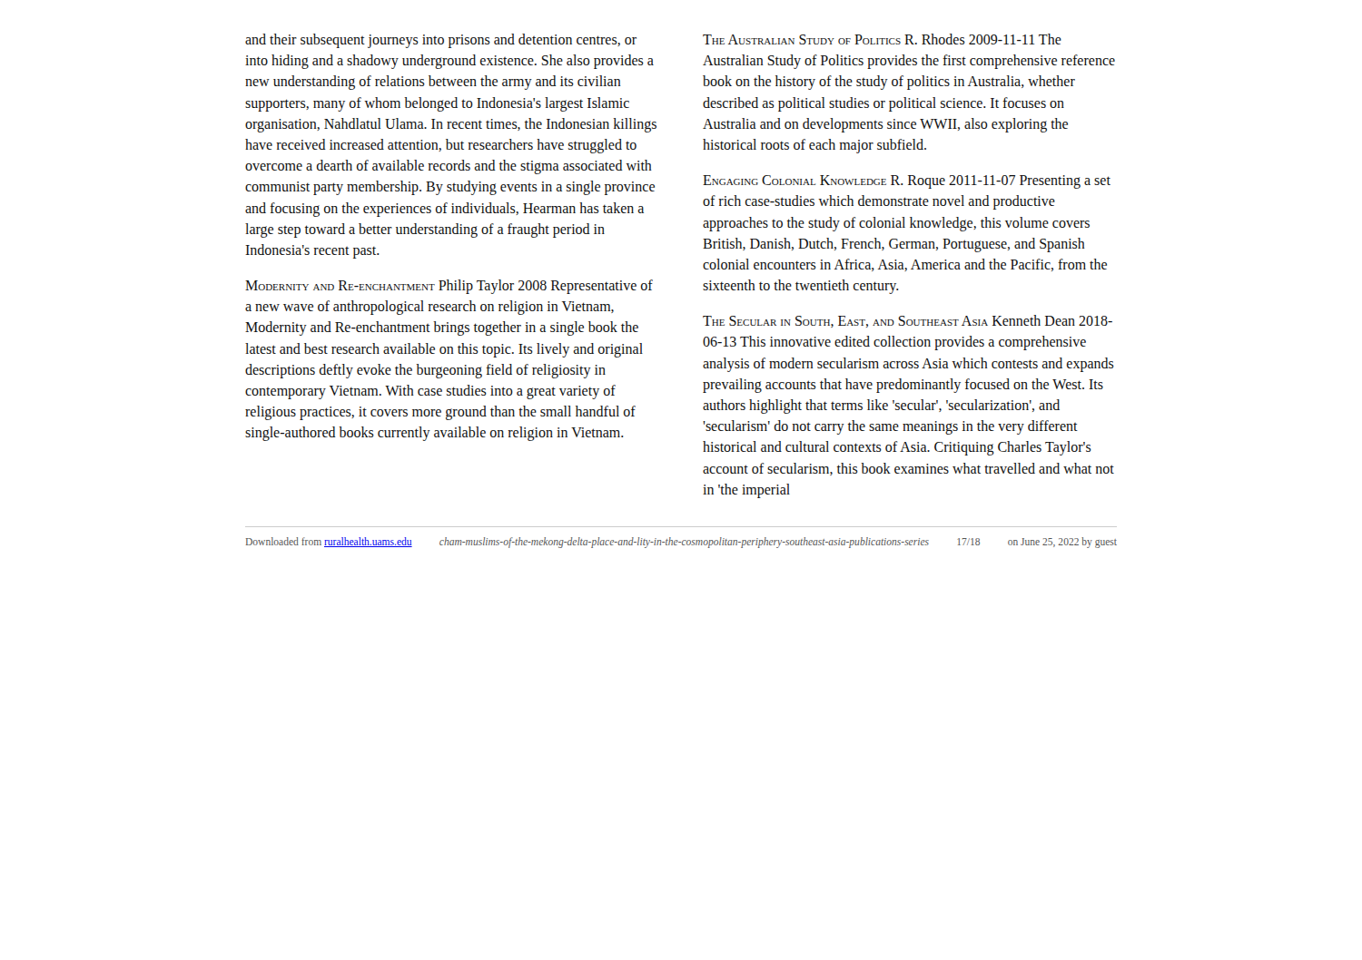and their subsequent journeys into prisons and detention centres, or into hiding and a shadowy underground existence. She also provides a new understanding of relations between the army and its civilian supporters, many of whom belonged to Indonesia's largest Islamic organisation, Nahdlatul Ulama. In recent times, the Indonesian killings have received increased attention, but researchers have struggled to overcome a dearth of available records and the stigma associated with communist party membership. By studying events in a single province and focusing on the experiences of individuals, Hearman has taken a large step toward a better understanding of a fraught period in Indonesia's recent past.
Modernity and Re-enchantment Philip Taylor 2008 Representative of a new wave of anthropological research on religion in Vietnam, Modernity and Re-enchantment brings together in a single book the latest and best research available on this topic. Its lively and original descriptions deftly evoke the burgeoning field of religiosity in contemporary Vietnam. With case studies into a great variety of religious practices, it covers more ground than the small handful of single-authored books currently available on religion in Vietnam.
The Australian Study of Politics R. Rhodes 2009-11-11 The Australian Study of Politics provides the first comprehensive reference book on the history of the study of politics in Australia, whether described as political studies or political science. It focuses on Australia and on developments since WWII, also exploring the historical roots of each major subfield.
Engaging Colonial Knowledge R. Roque 2011-11-07 Presenting a set of rich case-studies which demonstrate novel and productive approaches to the study of colonial knowledge, this volume covers British, Danish, Dutch, French, German, Portuguese, and Spanish colonial encounters in Africa, Asia, America and the Pacific, from the sixteenth to the twentieth century.
The Secular in South, East, and Southeast Asia Kenneth Dean 2018-06-13 This innovative edited collection provides a comprehensive analysis of modern secularism across Asia which contests and expands prevailing accounts that have predominantly focused on the West. Its authors highlight that terms like 'secular', 'secularization', and 'secularism' do not carry the same meanings in the very different historical and cultural contexts of Asia. Critiquing Charles Taylor's account of secularism, this book examines what travelled and what not in 'the imperial
Downloaded from ruralhealth.uams.edu cham-muslims-of-the-mekong-delta-place-and-lity-in-the-cosmopolitan-periphery-southeast-asia-publications-series 17/18 on June 25, 2022 by guest